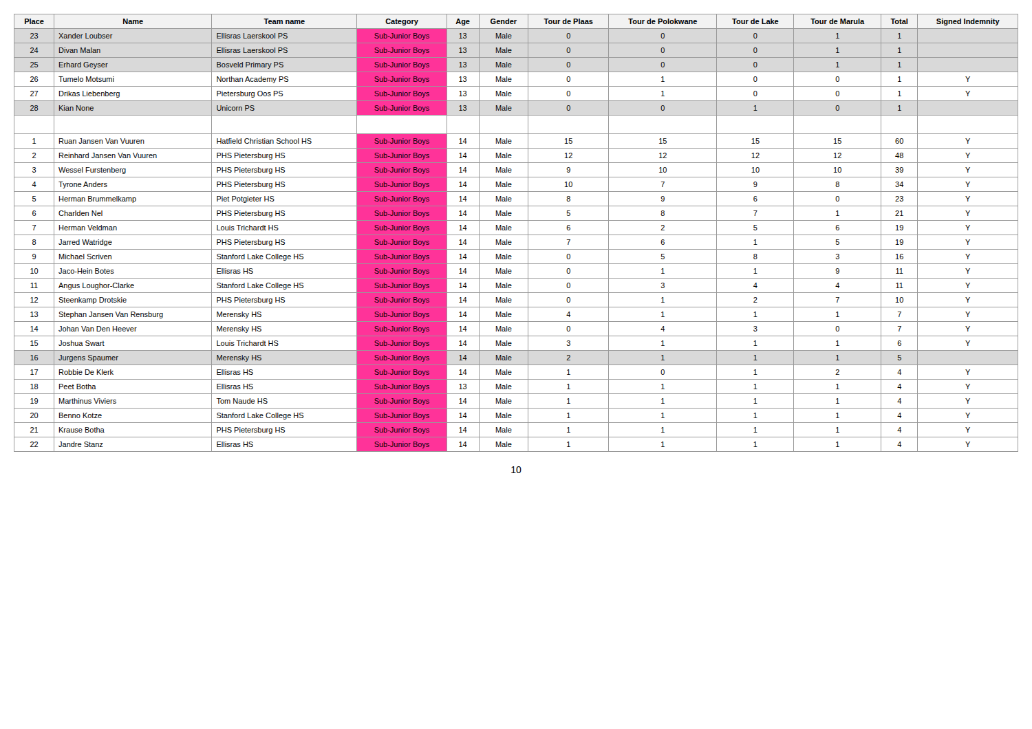| Place | Name | Team name | Category | Age | Gender | Tour de Plaas | Tour de Polokwane | Tour de Lake | Tour de Marula | Total | Signed Indemnity |
| --- | --- | --- | --- | --- | --- | --- | --- | --- | --- | --- | --- |
| 23 | Xander Loubser | Ellisras Laerskool PS | Sub-Junior Boys | 13 | Male | 0 | 0 | 0 | 1 | 1 | |
| 24 | Divan Malan | Ellisras Laerskool PS | Sub-Junior Boys | 13 | Male | 0 | 0 | 0 | 1 | 1 | |
| 25 | Erhard Geyser | Bosveld Primary PS | Sub-Junior Boys | 13 | Male | 0 | 0 | 0 | 1 | 1 | |
| 26 | Tumelo Motsumi | Northan Academy PS | Sub-Junior Boys | 13 | Male | 0 | 1 | 0 | 0 | 1 | Y |
| 27 | Drikas Liebenberg | Pietersburg Oos PS | Sub-Junior Boys | 13 | Male | 0 | 1 | 0 | 0 | 1 | Y |
| 28 | Kian None | Unicorn PS | Sub-Junior Boys | 13 | Male | 0 | 0 | 1 | 0 | 1 | |
| 1 | Ruan Jansen Van Vuuren | Hatfield Christian School HS | Sub-Junior Boys | 14 | Male | 15 | 15 | 15 | 15 | 60 | Y |
| 2 | Reinhard Jansen Van Vuuren | PHS Pietersburg HS | Sub-Junior Boys | 14 | Male | 12 | 12 | 12 | 12 | 48 | Y |
| 3 | Wessel Furstenberg | PHS Pietersburg HS | Sub-Junior Boys | 14 | Male | 9 | 10 | 10 | 10 | 39 | Y |
| 4 | Tyrone Anders | PHS Pietersburg HS | Sub-Junior Boys | 14 | Male | 10 | 7 | 9 | 8 | 34 | Y |
| 5 | Herman Brummelkamp | Piet Potgieter HS | Sub-Junior Boys | 14 | Male | 8 | 9 | 6 | 0 | 23 | Y |
| 6 | Charlden Nel | PHS Pietersburg HS | Sub-Junior Boys | 14 | Male | 5 | 8 | 7 | 1 | 21 | Y |
| 7 | Herman Veldman | Louis Trichardt HS | Sub-Junior Boys | 14 | Male | 6 | 2 | 5 | 6 | 19 | Y |
| 8 | Jarred Watridge | PHS Pietersburg HS | Sub-Junior Boys | 14 | Male | 7 | 6 | 1 | 5 | 19 | Y |
| 9 | Michael Scriven | Stanford Lake College HS | Sub-Junior Boys | 14 | Male | 0 | 5 | 8 | 3 | 16 | Y |
| 10 | Jaco-Hein Botes | Ellisras HS | Sub-Junior Boys | 14 | Male | 0 | 1 | 1 | 9 | 11 | Y |
| 11 | Angus Loughor-Clarke | Stanford Lake College HS | Sub-Junior Boys | 14 | Male | 0 | 3 | 4 | 4 | 11 | Y |
| 12 | Steenkamp Drotskie | PHS Pietersburg HS | Sub-Junior Boys | 14 | Male | 0 | 1 | 2 | 7 | 10 | Y |
| 13 | Stephan Jansen Van Rensburg | Merensky HS | Sub-Junior Boys | 14 | Male | 4 | 1 | 1 | 1 | 7 | Y |
| 14 | Johan Van Den Heever | Merensky HS | Sub-Junior Boys | 14 | Male | 0 | 4 | 3 | 0 | 7 | Y |
| 15 | Joshua Swart | Louis Trichardt HS | Sub-Junior Boys | 14 | Male | 3 | 1 | 1 | 1 | 6 | Y |
| 16 | Jurgens Spaumer | Merensky HS | Sub-Junior Boys | 14 | Male | 2 | 1 | 1 | 1 | 5 | |
| 17 | Robbie De Klerk | Ellisras HS | Sub-Junior Boys | 14 | Male | 1 | 0 | 1 | 2 | 4 | Y |
| 18 | Peet Botha | Ellisras HS | Sub-Junior Boys | 13 | Male | 1 | 1 | 1 | 1 | 4 | Y |
| 19 | Marthinus Viviers | Tom Naude HS | Sub-Junior Boys | 14 | Male | 1 | 1 | 1 | 1 | 4 | Y |
| 20 | Benno Kotze | Stanford Lake College HS | Sub-Junior Boys | 14 | Male | 1 | 1 | 1 | 1 | 4 | Y |
| 21 | Krause Botha | PHS Pietersburg HS | Sub-Junior Boys | 14 | Male | 1 | 1 | 1 | 1 | 4 | Y |
| 22 | Jandre Stanz | Ellisras HS | Sub-Junior Boys | 14 | Male | 1 | 1 | 1 | 1 | 4 | Y |
10